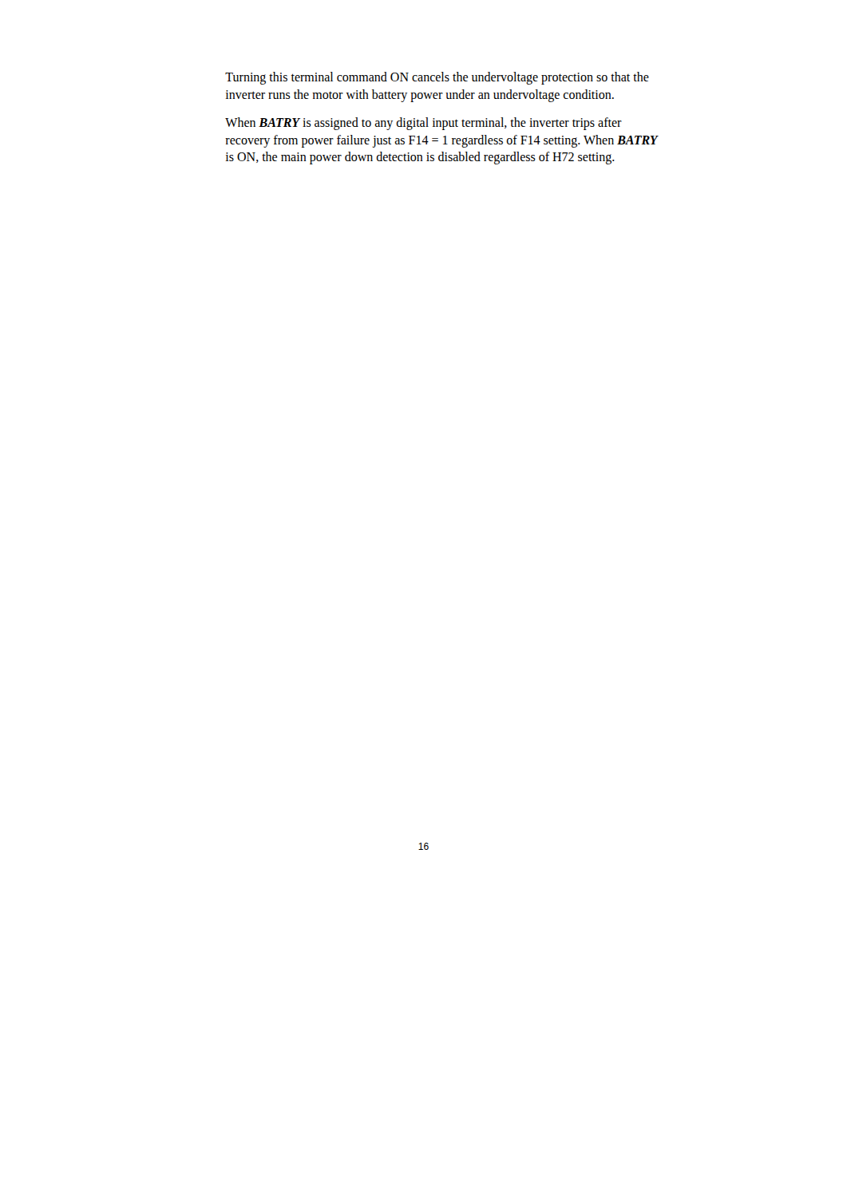Turning this terminal command ON cancels the undervoltage protection so that the inverter runs the motor with battery power under an undervoltage condition.
When BATRY is assigned to any digital input terminal, the inverter trips after recovery from power failure just as F14 = 1 regardless of F14 setting. When BATRY is ON, the main power down detection is disabled regardless of H72 setting.
16